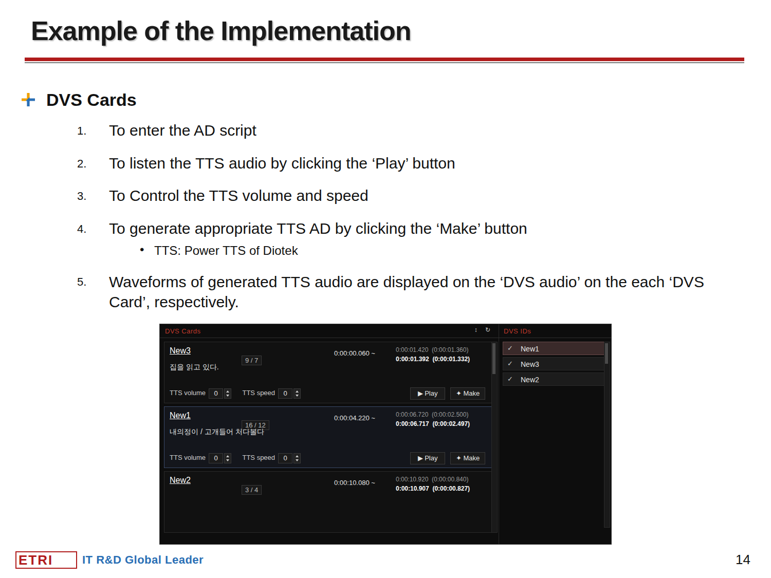Example of the Implementation
DVS Cards
1. To enter the AD script
2. To listen the TTS audio by clicking the ‘Play’ button
3. To Control the TTS volume and speed
4. To generate appropriate TTS AD by clicking the ‘Make’ button
TTS: Power TTS of Diotek
5. Waveforms of generated TTS audio are displayed on the ‘DVS audio’ on the each ‘DVS Card’, respectively.
DVS Cards
↕ ↻
New3
9 / 7
집을 읽고 있다.
0:00:00.060 ~
0:00:01.420 (0:00:01.360)
0:00:01.392 (0:00:01.332)
TTS volume 0 TTS speed 0
▶ Play
✦ Make
New1
16 / 12
내의정이 / 고개들어 처다볼다
0:00:04.220 ~
0:00:06.720 (0:00:02.500)
0:00:06.717 (0:00:02.497)
TTS volume 0 TTS speed 0
▶ Play
✦ Make
New2
3 / 4
0:00:10.080 ~
0:00:10.920 (0:00:00.840)
0:00:10.907 (0:00:00.827)
DVS IDs
✓New1
✓New3
✓New2
ETRI
IT R&D Global Leader
14